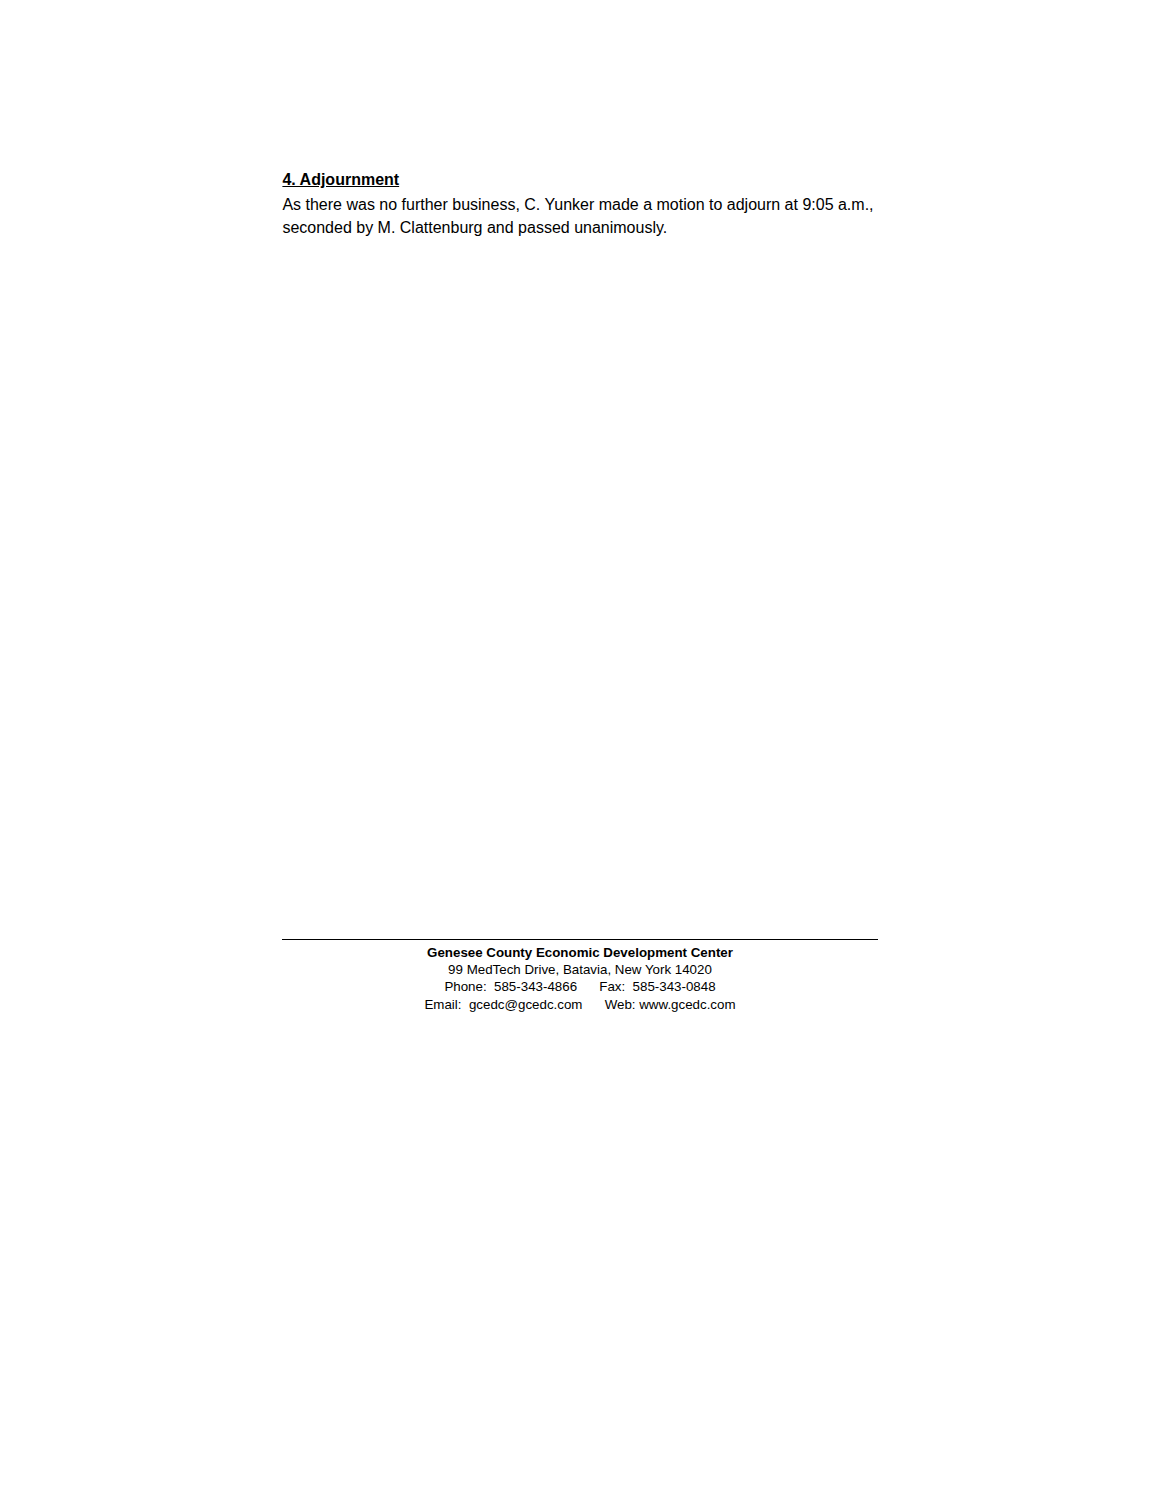4. Adjournment
As there was no further business, C. Yunker made a motion to adjourn at 9:05 a.m., seconded by M. Clattenburg and passed unanimously.
Genesee County Economic Development Center
99 MedTech Drive, Batavia, New York 14020
Phone: 585-343-4866 Fax: 585-343-0848
Email: gcedc@gcedc.com Web: www.gcedc.com